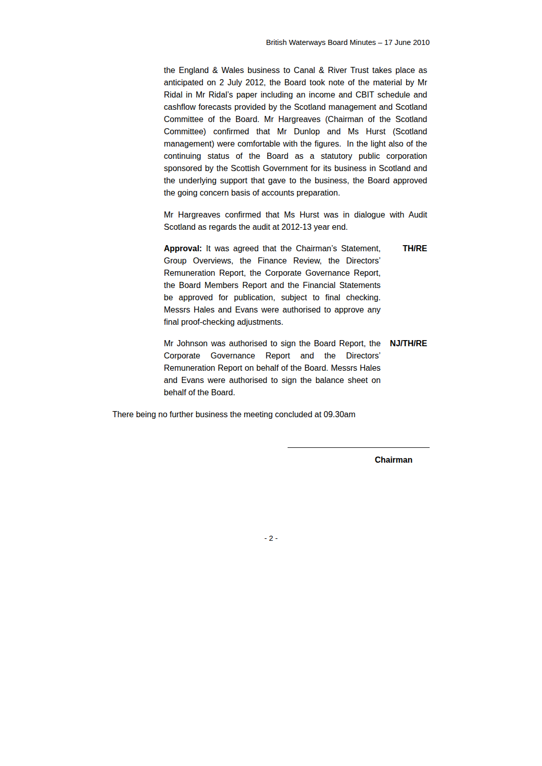British Waterways Board Minutes – 17 June 2010
the England & Wales business to Canal & River Trust takes place as anticipated on 2 July 2012, the Board took note of the material by Mr Ridal in Mr Ridal’s paper including an income and CBIT schedule and cashflow forecasts provided by the Scotland management and Scotland Committee of the Board. Mr Hargreaves (Chairman of the Scotland Committee) confirmed that Mr Dunlop and Ms Hurst (Scotland management) were comfortable with the figures. In the light also of the continuing status of the Board as a statutory public corporation sponsored by the Scottish Government for its business in Scotland and the underlying support that gave to the business, the Board approved the going concern basis of accounts preparation.
Mr Hargreaves confirmed that Ms Hurst was in dialogue with Audit Scotland as regards the audit at 2012-13 year end.
Approval: It was agreed that the Chairman’s Statement, Group Overviews, the Finance Review, the Directors’ Remuneration Report, the Corporate Governance Report, the Board Members Report and the Financial Statements be approved for publication, subject to final checking. Messrs Hales and Evans were authorised to approve any final proof-checking adjustments.
TH/RE
Mr Johnson was authorised to sign the Board Report, the Corporate Governance Report and the Directors’ Remuneration Report on behalf of the Board. Messrs Hales and Evans were authorised to sign the balance sheet on behalf of the Board.
NJ/TH/RE
There being no further business the meeting concluded at 09.30am
Chairman
- 2 -